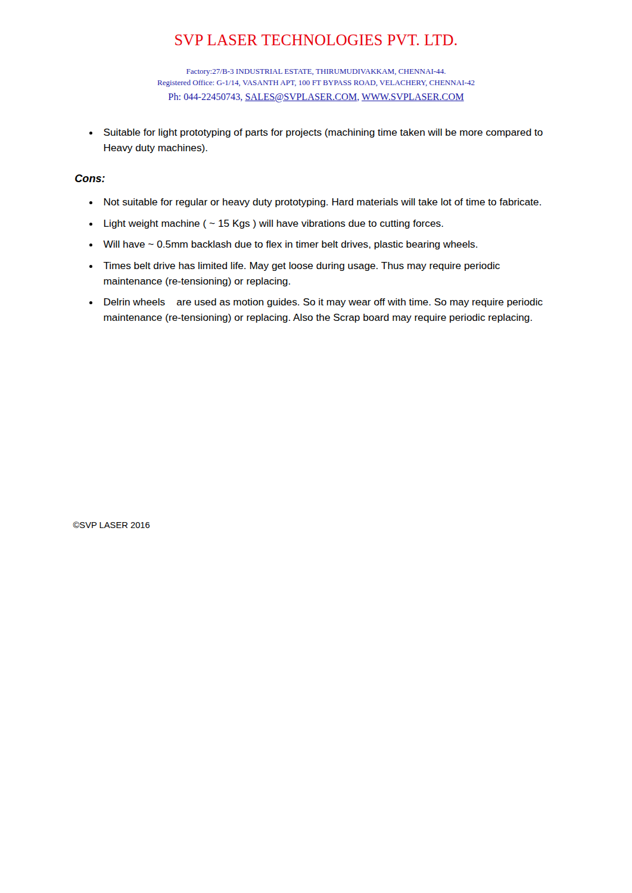SVP LASER TECHNOLOGIES PVT. LTD.
Factory:27/B-3 INDUSTRIAL ESTATE, THIRUMUDIVAKKAM, CHENNAI-44.
Registered Office: G-1/14, VASANTH APT, 100 FT BYPASS ROAD, VELACHERY, CHENNAI-42
Ph: 044-22450743, SALES@SVPLASER.COM, WWW.SVPLASER.COM
Suitable for light prototyping of parts for projects (machining time taken will be more compared to Heavy duty machines).
Cons:
Not suitable for regular or heavy duty prototyping. Hard materials will take lot of time to fabricate.
Light weight machine ( ~ 15 Kgs ) will have vibrations due to cutting forces.
Will have ~ 0.5mm backlash due to flex in timer belt drives, plastic bearing wheels.
Times belt drive has limited life. May get loose during usage. Thus may require periodic maintenance (re-tensioning) or replacing.
Delrin wheels are used as motion guides. So it may wear off with time. So may require periodic maintenance (re-tensioning) or replacing. Also the Scrap board may require periodic replacing.
©SVP LASER 2016